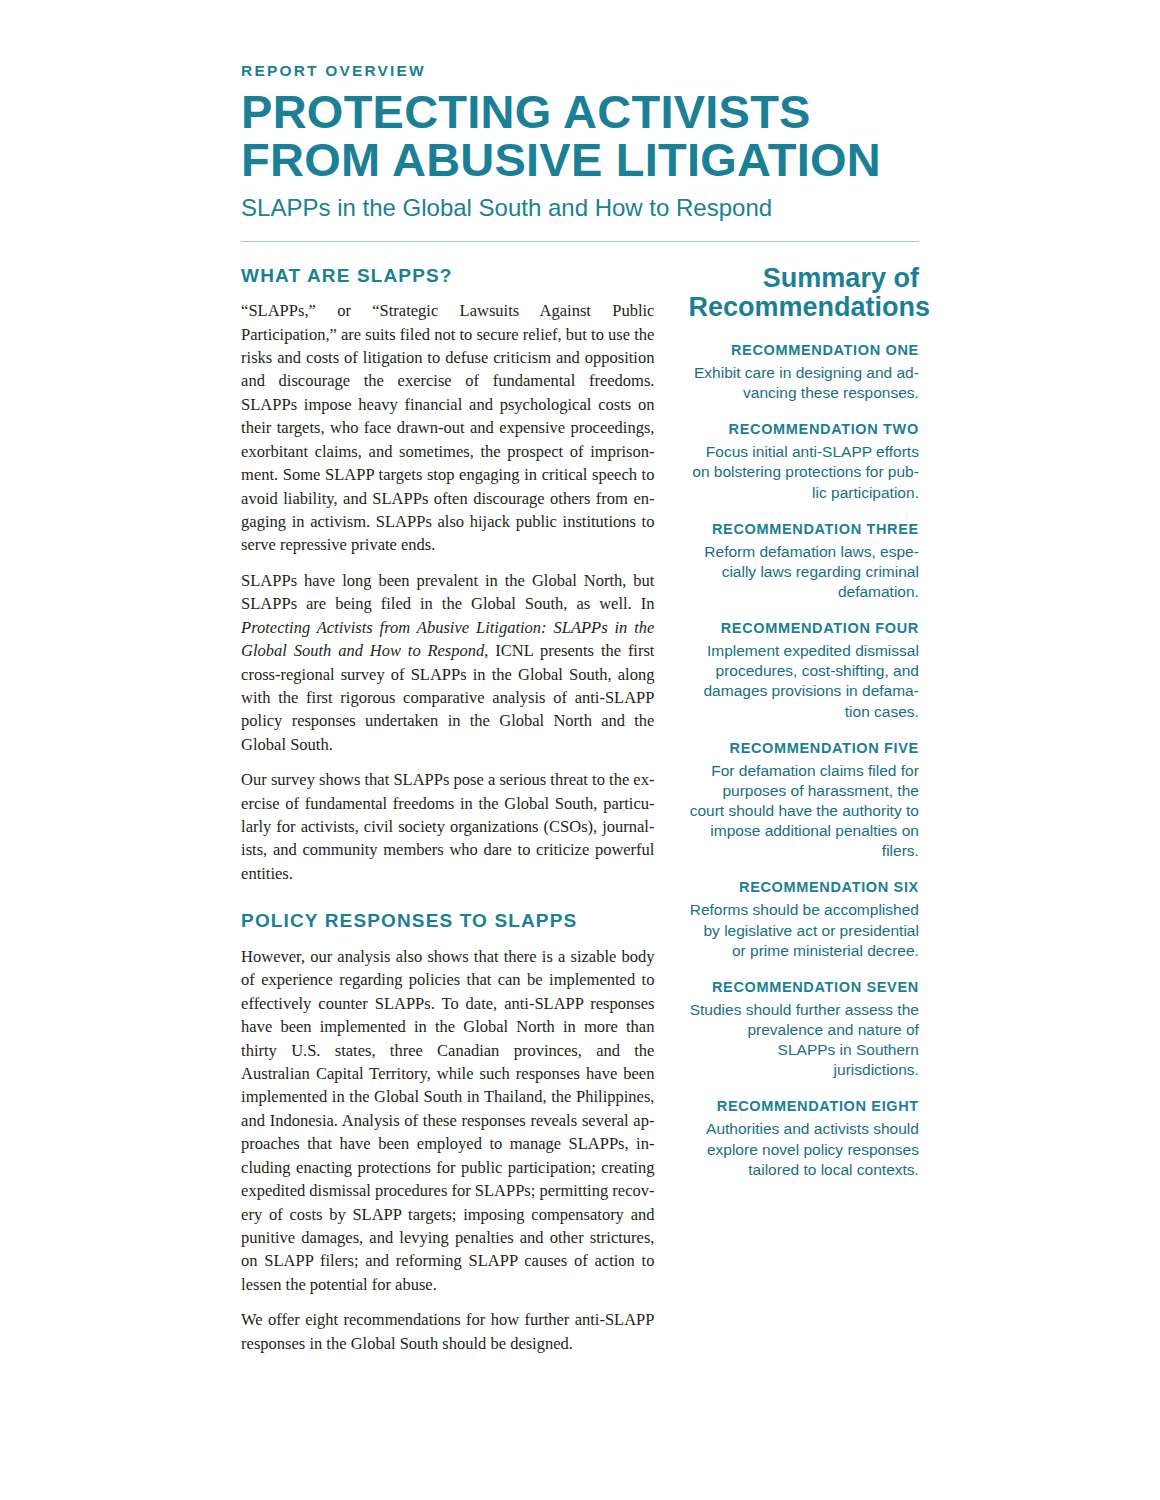Report Overview
Protecting Activists from Abusive Litigation
SLAPPs in the Global South and How to Respond
What are SLAPPs?
“SLAPPs,” or “Strategic Lawsuits Against Public Participation,” are suits filed not to secure relief, but to use the risks and costs of litigation to defuse criticism and opposition and discourage the exercise of fundamental freedoms. SLAPPs impose heavy financial and psychological costs on their targets, who face drawn-out and expensive proceedings, exorbitant claims, and sometimes, the prospect of imprisonment. Some SLAPP targets stop engaging in critical speech to avoid liability, and SLAPPs often discourage others from engaging in activism. SLAPPs also hijack public institutions to serve repressive private ends.
SLAPPs have long been prevalent in the Global North, but SLAPPs are being filed in the Global South, as well. In Protecting Activists from Abusive Litigation: SLAPPs in the Global South and How to Respond, ICNL presents the first cross-regional survey of SLAPPs in the Global South, along with the first rigorous comparative analysis of anti-SLAPP policy responses undertaken in the Global North and the Global South.
Our survey shows that SLAPPs pose a serious threat to the exercise of fundamental freedoms in the Global South, particularly for activists, civil society organizations (CSOs), journalists, and community members who dare to criticize powerful entities.
Policy Responses to SLAPPs
However, our analysis also shows that there is a sizable body of experience regarding policies that can be implemented to effectively counter SLAPPs. To date, anti-SLAPP responses have been implemented in the Global North in more than thirty U.S. states, three Canadian provinces, and the Australian Capital Territory, while such responses have been implemented in the Global South in Thailand, the Philippines, and Indonesia. Analysis of these responses reveals several approaches that have been employed to manage SLAPPs, including enacting protections for public participation; creating expedited dismissal procedures for SLAPPs; permitting recovery of costs by SLAPP targets; imposing compensatory and punitive damages, and levying penalties and other strictures, on SLAPP filers; and reforming SLAPP causes of action to lessen the potential for abuse.
We offer eight recommendations for how further anti-SLAPP responses in the Global South should be designed.
Summary of
Recommendations
Recommendation One Exhibit care in designing and advancing these responses.
Recommendation Two Focus initial anti-SLAPP efforts on bolstering protections for public participation.
Recommendation Three Reform defamation laws, especially laws regarding criminal defamation.
Recommendation Four Implement expedited dismissal procedures, cost-shifting, and damages provisions in defamation cases.
Recommendation Five For defamation claims filed for purposes of harassment, the court should have the authority to impose additional penalties on filers.
Recommendation Six Reforms should be accomplished by legislative act or presidential or prime ministerial decree.
Recommendation Seven Studies should further assess the prevalence and nature of SLAPPs in Southern jurisdictions.
Recommendation Eight Authorities and activists should explore novel policy responses tailored to local contexts.